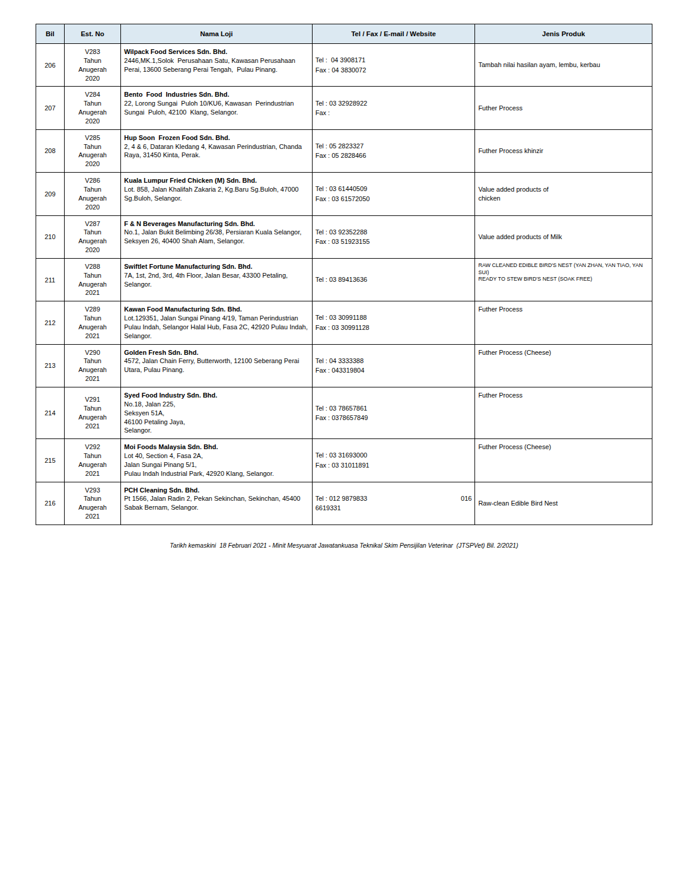| Bil | Est. No | Nama Loji | Tel / Fax / E-mail / Website | Jenis Produk |
| --- | --- | --- | --- | --- |
| 206 | V283 Tahun Anugerah 2020 | Wilpack Food Services Sdn. Bhd. 2446,MK.1,Solok Perusahaan Satu, Kawasan Perusahaan Perai, 13600 Seberang Perai Tengah, Pulau Pinang. | Tel : 04 3908171 Fax : 04 3830072 | Tambah nilai hasilan ayam, lembu, kerbau |
| 207 | V284 Tahun Anugerah 2020 | Bento Food Industries Sdn. Bhd. 22, Lorong Sungai Puloh 10/KU6, Kawasan Perindustrian Sungai Puloh, 42100 Klang, Selangor. | Tel : 03 32928922 Fax : | Futher Process |
| 208 | V285 Tahun Anugerah 2020 | Hup Soon Frozen Food Sdn. Bhd. 2, 4 & 6, Dataran Kledang 4, Kawasan Perindustrian, Chanda Raya, 31450 Kinta, Perak. | Tel : 05 2823327 Fax : 05 2828466 | Futher Process khinzir |
| 209 | V286 Tahun Anugerah 2020 | Kuala Lumpur Fried Chicken (M) Sdn. Bhd. Lot. 858, Jalan Khalifah Zakaria 2, Kg.Baru Sg.Buloh, 47000 Sg.Buloh, Selangor. | Tel : 03 61440509 Fax : 03 61572050 | Value added products of chicken |
| 210 | V287 Tahun Anugerah 2020 | F & N Beverages Manufacturing Sdn. Bhd. No.1, Jalan Bukit Belimbing 26/38, Persiaran Kuala Selangor, Seksyen 26, 40400 Shah Alam, Selangor. | Tel : 03 92352288 Fax : 03 51923155 | Value added products of Milk |
| 211 | V288 Tahun Anugerah 2021 | Swiftlet Fortune Manufacturing Sdn. Bhd. 7A, 1st, 2nd, 3rd, 4th Floor, Jalan Besar, 43300 Petaling, Selangor. | Tel : 03 89413636 | RAW CLEANED EDIBLE BIRD'S NEST (YAN ZHAN, YAN TIAO, YAN SUI) READY TO STEW BIRD'S NEST (SOAK FREE) |
| 212 | V289 Tahun Anugerah 2021 | Kawan Food Manufacturing Sdn. Bhd. Lot.129351, Jalan Sungai Pinang 4/19, Taman Perindustrian Pulau Indah, Selangor Halal Hub, Fasa 2C, 42920 Pulau Indah, Selangor. | Tel : 03 30991188 Fax : 03 30991128 | Futher Process |
| 213 | V290 Tahun Anugerah 2021 | Golden Fresh Sdn. Bhd. 4572, Jalan Chain Ferry, Butterworth, 12100 Seberang Perai Utara, Pulau Pinang. | Tel : 04 3333388 Fax : 043319804 | Futher Process (Cheese) |
| 214 | V291 Tahun Anugerah 2021 | Syed Food Industry Sdn. Bhd. No.18, Jalan 225, Seksyen 51A, 46100 Petaling Jaya, Selangor. | Tel : 03 78657861 Fax : 0378657849 | Futher Process |
| 215 | V292 Tahun Anugerah 2021 | Moi Foods Malaysia Sdn. Bhd. Lot 40, Section 4, Fasa 2A, Jalan Sungai Pinang 5/1, Pulau Indah Industrial Park, 42920 Klang, Selangor. | Tel : 03 31693000 Fax : 03 31011891 | Futher Process (Cheese) |
| 216 | V293 Tahun Anugerah 2021 | PCH Cleaning Sdn. Bhd. Pt 1566, Jalan Radin 2, Pekan Sekinchan, Sekinchan, 45400 Sabak Bernam, Selangor. | Tel : 012 9879833 016 6619331 | Raw-clean Edible Bird Nest |
Tarikh kemaskini 18 Februari 2021 - Minit Mesyuarat Jawatankuasa Teknikal Skim Pensijilan Veterinar (JTSPVet) Bil. 2/2021)